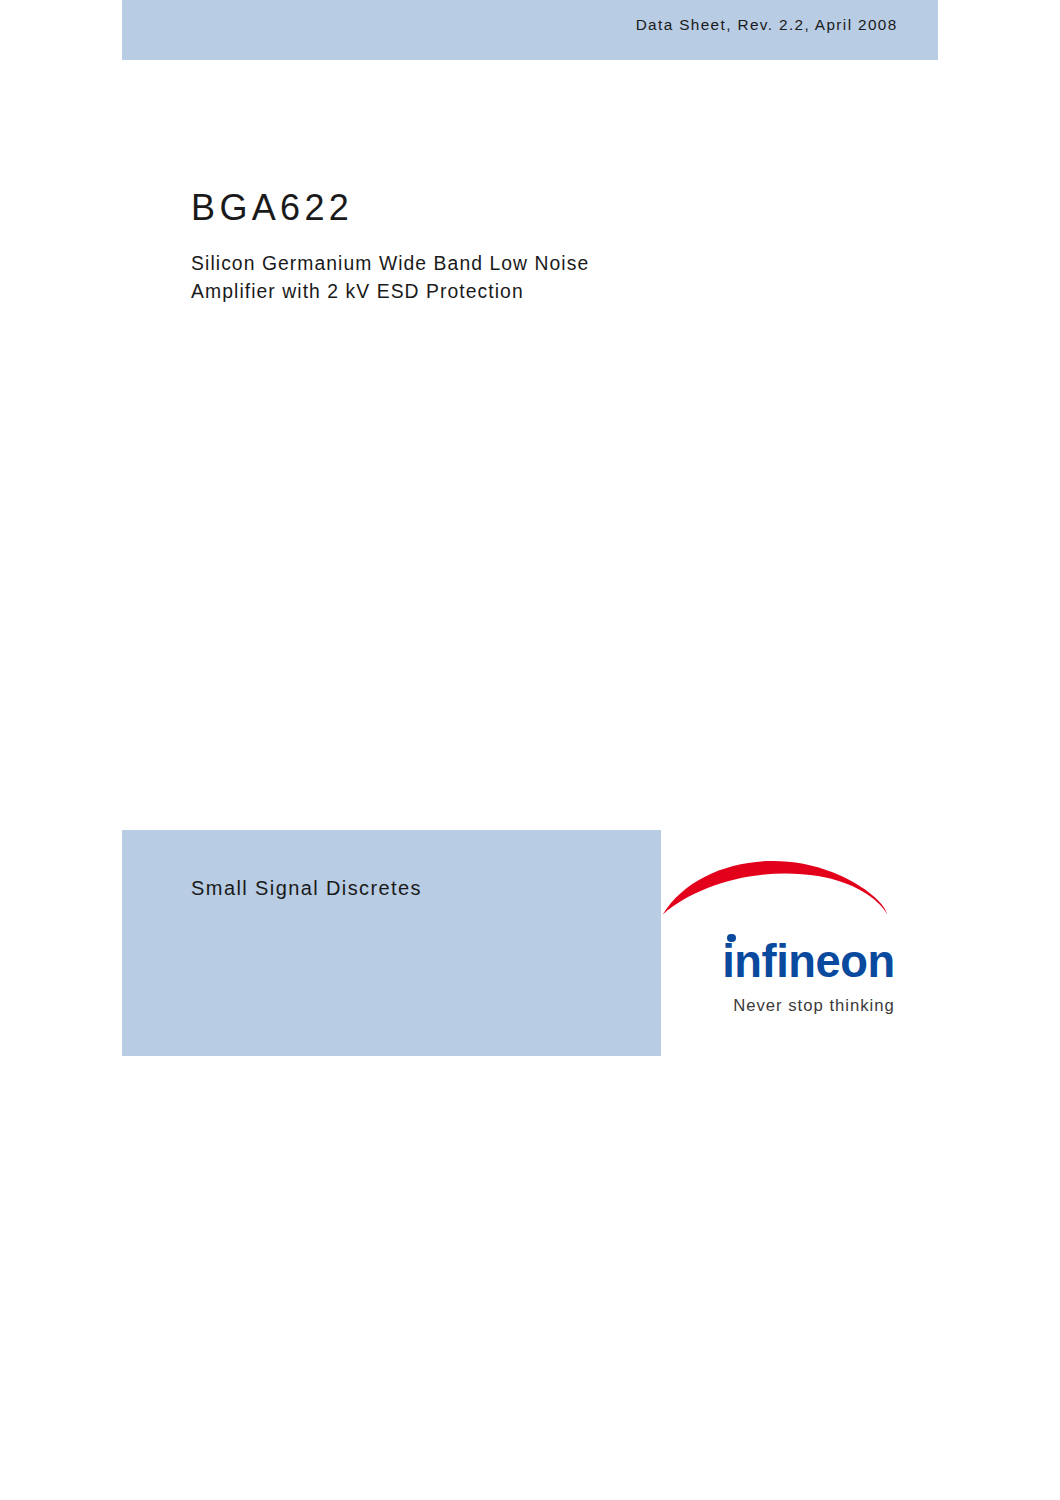Data Sheet, Rev. 2.2, April 2008
BGA622
Silicon Germanium Wide Band Low Noise
Amplifier with 2 kV ESD Protection
Small Signal Discretes
infineon
Never stop thinking